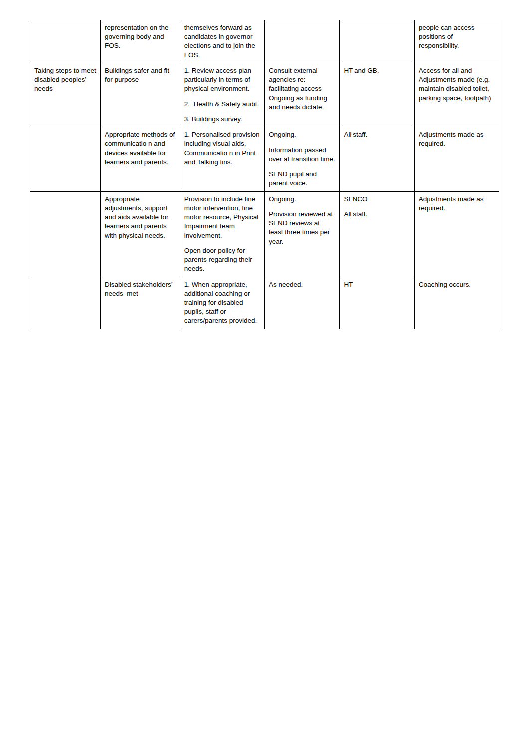| | representation on the governing body and FOS. | themselves forward as candidates in governor elections and to join the FOS. | | | people can access positions of responsibility. |
| Taking steps to meet disabled peoples’ needs | Buildings safer and fit for purpose | 1. Review access plan particularly in terms of physical environment. 2. Health & Safety audit. 3. Buildings survey. | Consult external agencies re: facilitating access Ongoing as funding and needs dictate. | HT and GB. | Access for all and Adjustments made (e.g. maintain disabled toilet, parking space, footpath) |
| | Appropriate methods of communicatio n and devices available for learners and parents. | 1. Personalised provision including visual aids, Communicatio n in Print and Talking tins. | Ongoing. Information passed over at transition time. SEND pupil and parent voice. | All staff. | Adjustments made as required. |
| | Appropriate adjustments, support and aids available for learners and parents with physical needs. | Provision to include fine motor intervention, fine motor resource, Physical Impairment team involvement. Open door policy for parents regarding their needs. | Ongoing. Provision reviewed at SEND reviews at least three times per year. | SENCO All staff. | Adjustments made as required. |
| | Disabled stakeholders’ needs met | 1. When appropriate, additional coaching or training for disabled pupils, staff or carers/parents provided. | As needed. | HT | Coaching occurs. |